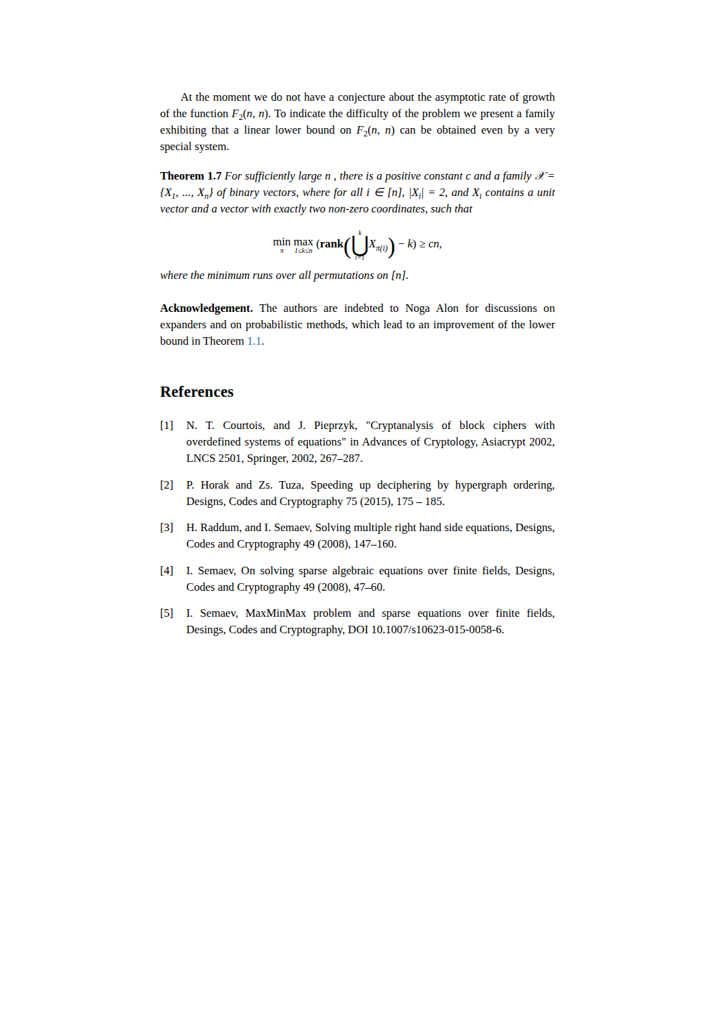At the moment we do not have a conjecture about the asymptotic rate of growth of the function F2(n, n). To indicate the difficulty of the problem we present a family exhibiting that a linear lower bound on F2(n, n) can be obtained even by a very special system.
Theorem 1.7 For sufficiently large n , there is a positive constant c and a family 𝒳 ={X1, ..., Xn} of binary vectors, where for all i ∈ [n], |Xi| = 2, and Xi contains a unit vector and a vector with exactly two non-zero coordinates, such that
min π max 1≤k≤n (rank(k⋃i=1 Xπ(i)) − k) ≥ cn,
where the minimum runs over all permutations on [n].
Acknowledgement. The authors are indebted to Noga Alon for discussions on expanders and on probabilistic methods, which lead to an improvement of the lower bound in Theorem 1.1.
References
[1] N. T. Courtois, and J. Pieprzyk, "Cryptanalysis of block ciphers with overdefined systems of equations" in Advances of Cryptology, Asiacrypt 2002, LNCS 2501, Springer, 2002, 267–287.
[2] P. Horak and Zs. Tuza, Speeding up deciphering by hypergraph ordering, Designs, Codes and Cryptography 75 (2015), 175 – 185.
[3] H. Raddum, and I. Semaev, Solving multiple right hand side equations, Designs, Codes and Cryptography 49 (2008), 147–160.
[4] I. Semaev, On solving sparse algebraic equations over finite fields, Designs, Codes and Cryptography 49 (2008), 47–60.
[5] I. Semaev, MaxMinMax problem and sparse equations over finite fields, Desings, Codes and Cryptography, DOI 10.1007/s10623-015-0058-6.